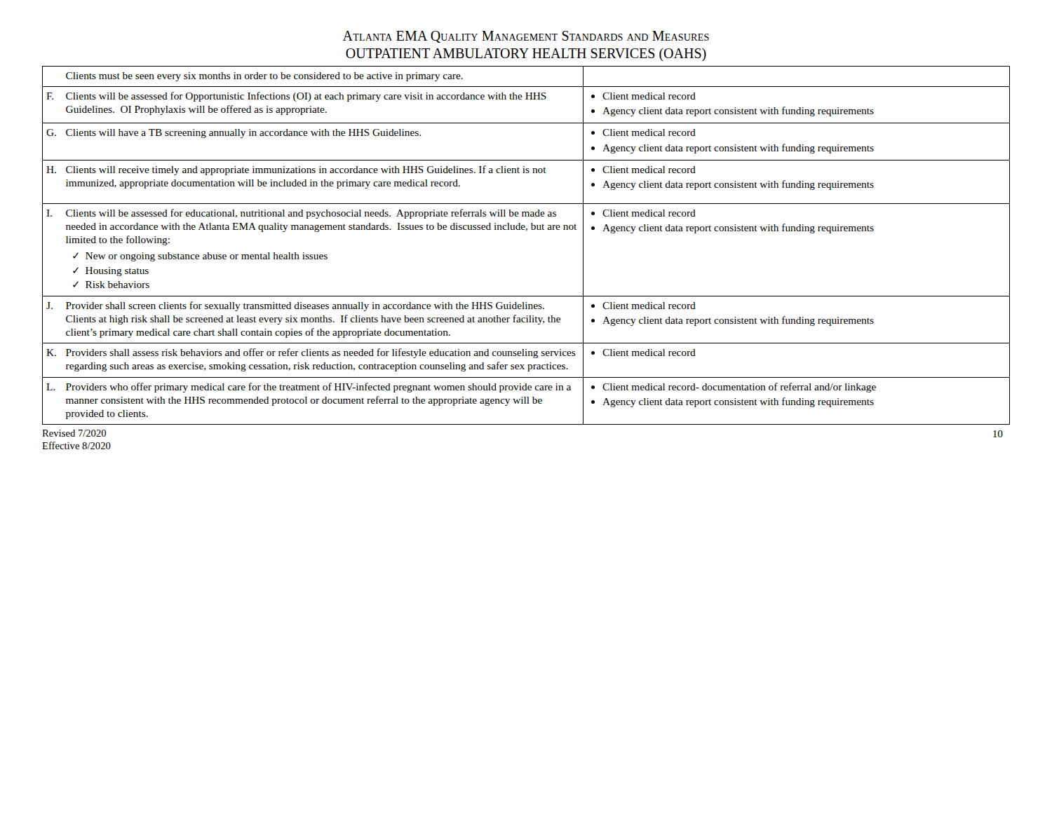Atlanta EMA Quality Management Standards and Measures
OUTPATIENT AMBULATORY HEALTH SERVICES (OAHS)
| Clients must be seen every six months in order to be considered to be active in primary care. | |
| F. Clients will be assessed for Opportunistic Infections (OI) at each primary care visit in accordance with the HHS Guidelines. OI Prophylaxis will be offered as is appropriate. | Client medical record Agency client data report consistent with funding requirements |
| G. Clients will have a TB screening annually in accordance with the HHS Guidelines. | Client medical record Agency client data report consistent with funding requirements |
| H. Clients will receive timely and appropriate immunizations in accordance with HHS Guidelines. If a client is not immunized, appropriate documentation will be included in the primary care medical record. | Client medical record Agency client data report consistent with funding requirements |
| I. Clients will be assessed for educational, nutritional and psychosocial needs. Appropriate referrals will be made as needed in accordance with the Atlanta EMA quality management standards. Issues to be discussed include, but are not limited to the following: New or ongoing substance abuse or mental health issues Housing status Risk behaviors | Client medical record Agency client data report consistent with funding requirements |
| J. Provider shall screen clients for sexually transmitted diseases annually in accordance with the HHS Guidelines. Clients at high risk shall be screened at least every six months. If clients have been screened at another facility, the client’s primary medical care chart shall contain copies of the appropriate documentation. | Client medical record Agency client data report consistent with funding requirements |
| K. Providers shall assess risk behaviors and offer or refer clients as needed for lifestyle education and counseling services regarding such areas as exercise, smoking cessation, risk reduction, contraception counseling and safer sex practices. | Client medical record |
| L. Providers who offer primary medical care for the treatment of HIV-infected pregnant women should provide care in a manner consistent with the HHS recommended protocol or document referral to the appropriate agency will be provided to clients. | Client medical record- documentation of referral and/or linkage Agency client data report consistent with funding requirements |
Revised 7/2020
Effective 8/2020
10